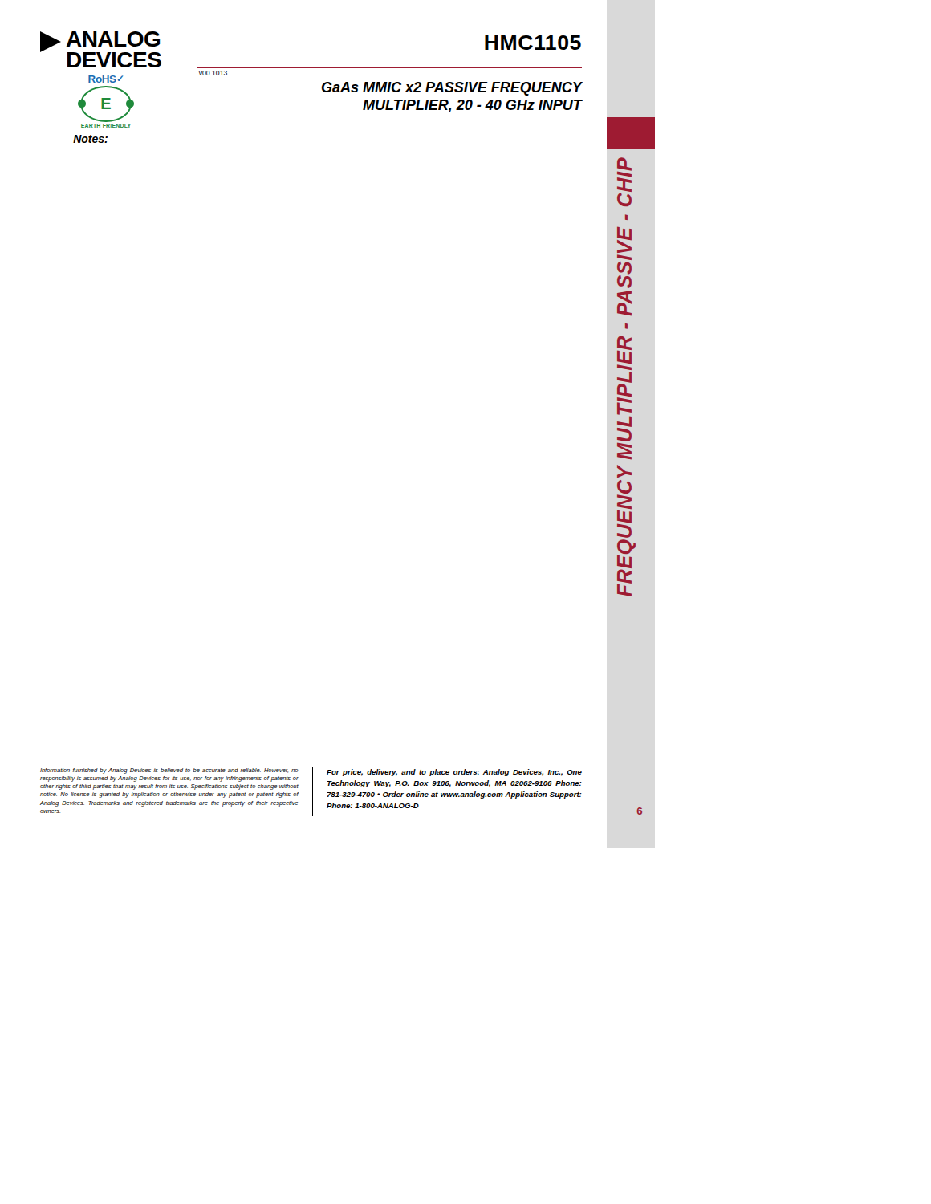FREQUENCY MULTIPLIER - PASSIVE - CHIP
ANALOG
DEVICES
HMC1105
v00.1013
GaAs MMIC x2 PASSIVE FREQUENCY
MULTIPLIER, 20 - 40 GHz INPUT
RoHS✓
E
EARTH FRIENDLY
Notes:
Information furnished by Analog Devices is believed to be accurate and reliable. However, no responsibility is assumed by Analog Devices for its use, nor for any infringements of patents or other rights of third parties that may result from its use. Specifications subject to change without notice. No license is granted by implication or otherwise under any patent or patent rights of Analog Devices. Trademarks and registered trademarks are the property of their respective owners.
For price, delivery, and to place orders: Analog Devices, Inc., One Technology Way, P.O. Box 9106, Norwood, MA 02062-9106 Phone: 781-329-4700 • Order online at www.analog.com Application Support: Phone: 1-800-ANALOG-D
6